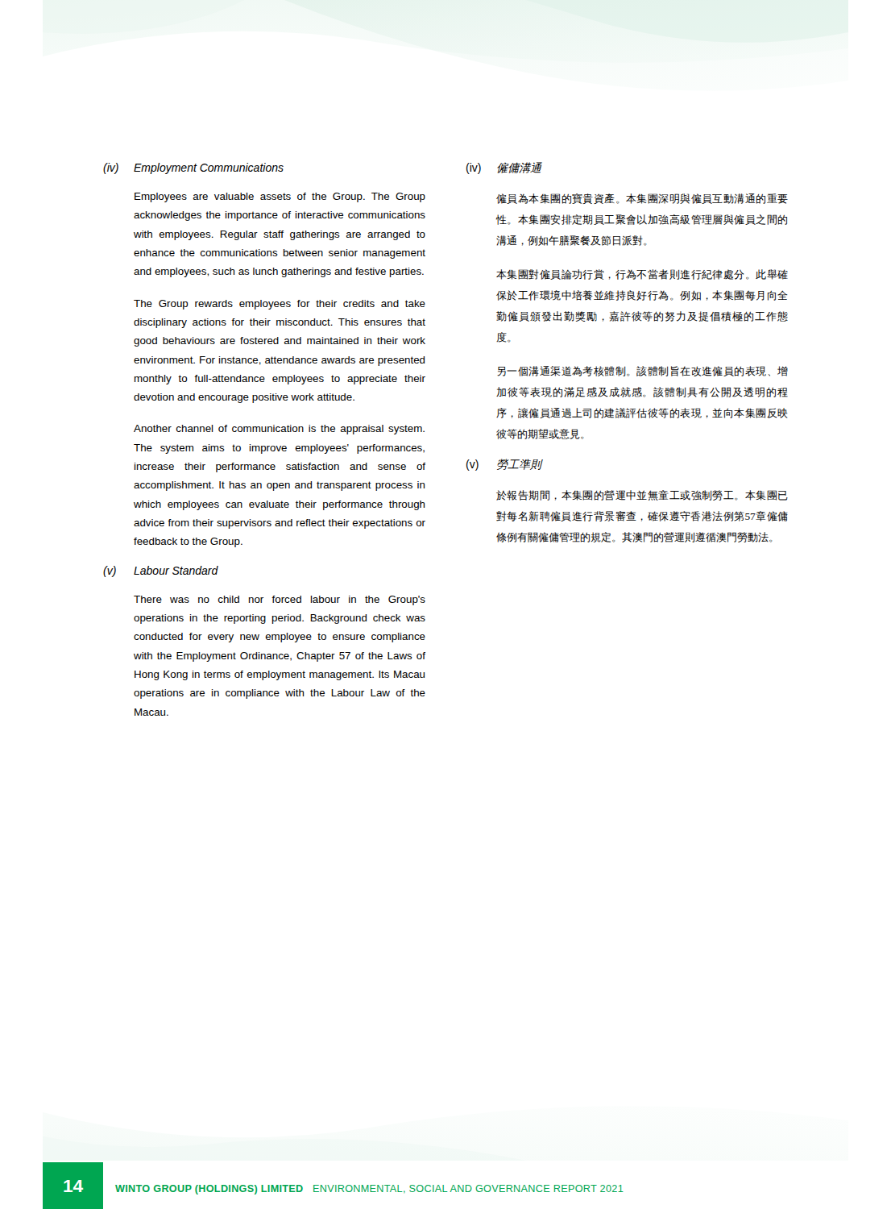(iv)
Employment Communications
Employees are valuable assets of the Group. The Group acknowledges the importance of interactive communications with employees. Regular staff gatherings are arranged to enhance the communications between senior management and employees, such as lunch gatherings and festive parties.
The Group rewards employees for their credits and take disciplinary actions for their misconduct. This ensures that good behaviours are fostered and maintained in their work environment. For instance, attendance awards are presented monthly to full-attendance employees to appreciate their devotion and encourage positive work attitude.
Another channel of communication is the appraisal system. The system aims to improve employees' performances, increase their performance satisfaction and sense of accomplishment. It has an open and transparent process in which employees can evaluate their performance through advice from their supervisors and reflect their expectations or feedback to the Group.
(v)
Labour Standard
There was no child nor forced labour in the Group's operations in the reporting period. Background check was conducted for every new employee to ensure compliance with the Employment Ordinance, Chapter 57 of the Laws of Hong Kong in terms of employment management. Its Macau operations are in compliance with the Labour Law of the Macau.
(iv)
僱傭溝通
僱員為本集團的寶貴資產。本集團深明與僱員互動溝通的重要性。本集團安排定期員工聚會以加強高級管理層與僱員之間的溝通，例如午膳聚餐及節日派對。
本集團對僱員論功行賞，行為不當者則進行紀律處分。此舉確保於工作環境中培養並維持良好行為。例如，本集團每月向全勤僱員頒發出勤獎勵，嘉許彼等的努力及提倡積極的工作態度。
另一個溝通渠道為考核體制。該體制旨在改進僱員的表現、增加彼等表現的滿足感及成就感。該體制具有公開及透明的程序，讓僱員通過上司的建議評估彼等的表現，並向本集團反映彼等的期望或意見。
(v)
勞工準則
於報告期間，本集團的營運中並無童工或強制勞工。本集團已對每名新聘僱員進行背景審查，確保遵守香港法例第57章僱傭條例有關僱傭管理的規定。其澳門的營運則遵循澳門勞動法。
14
WINTO GROUP (HOLDINGS) LIMITED ENVIRONMENTAL, SOCIAL AND GOVERNANCE REPORT 2021